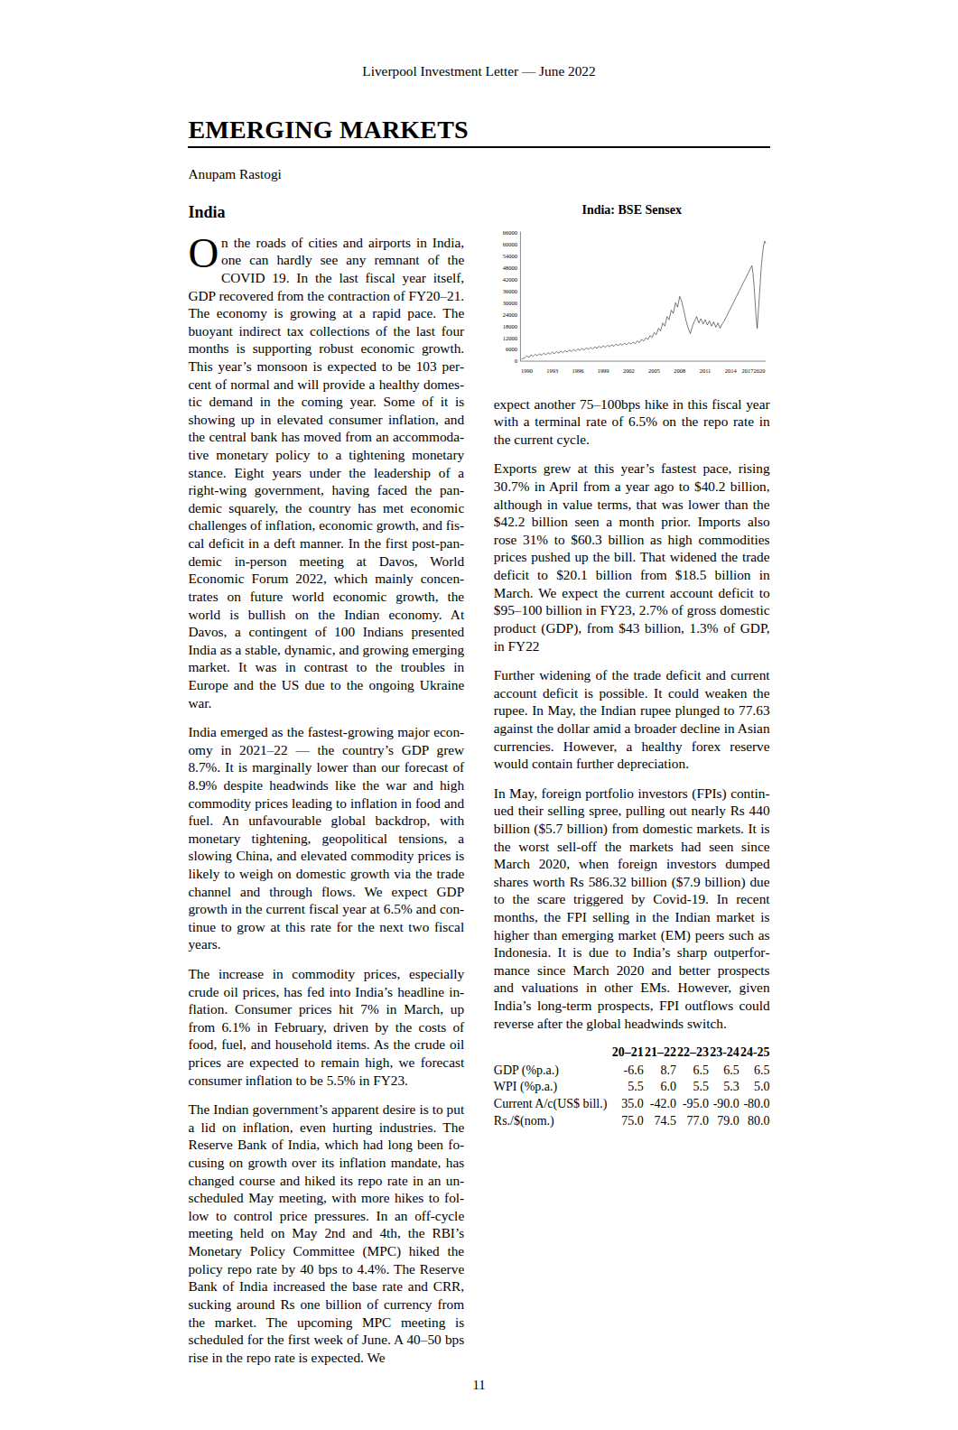Liverpool Investment Letter — June 2022
EMERGING MARKETS
Anupam Rastogi
India
On the roads of cities and airports in India, one can hardly see any remnant of the COVID 19. In the last fiscal year itself, GDP recovered from the contraction of FY20–21. The economy is growing at a rapid pace. The buoyant indirect tax collections of the last four months is supporting robust economic growth. This year’s monsoon is expected to be 103 percent of normal and will provide a healthy domestic demand in the coming year. Some of it is showing up in elevated consumer inflation, and the central bank has moved from an accommodative monetary policy to a tightening monetary stance. Eight years under the leadership of a right-wing government, having faced the pandemic squarely, the country has met economic challenges of inflation, economic growth, and fiscal deficit in a deft manner. In the first post-pandemic in-person meeting at Davos, World Economic Forum 2022, which mainly concentrates on future world economic growth, the world is bullish on the Indian economy. At Davos, a contingent of 100 Indians presented India as a stable, dynamic, and growing emerging market. It was in contrast to the troubles in Europe and the US due to the ongoing Ukraine war.
India emerged as the fastest-growing major economy in 2021–22 — the country’s GDP grew 8.7%. It is marginally lower than our forecast of 8.9% despite headwinds like the war and high commodity prices leading to inflation in food and fuel. An unfavourable global backdrop, with monetary tightening, geopolitical tensions, a slowing China, and elevated commodity prices is likely to weigh on domestic growth via the trade channel and through flows. We expect GDP growth in the current fiscal year at 6.5% and continue to grow at this rate for the next two fiscal years.
The increase in commodity prices, especially crude oil prices, has fed into India’s headline inflation. Consumer prices hit 7% in March, up from 6.1% in February, driven by the costs of food, fuel, and household items. As the crude oil prices are expected to remain high, we forecast consumer inflation to be 5.5% in FY23.
The Indian government’s apparent desire is to put a lid on inflation, even hurting industries. The Reserve Bank of India, which had long been focusing on growth over its inflation mandate, has changed course and hiked its repo rate in an unscheduled May meeting, with more hikes to follow to control price pressures. In an off-cycle meeting held on May 2nd and 4th, the RBI’s Monetary Policy Committee (MPC) hiked the policy repo rate by 40 bps to 4.4%. The Reserve Bank of India increased the base rate and CRR, sucking around Rs one billion of currency from the market. The upcoming MPC meeting is scheduled for the first week of June. A 40–50 bps rise in the repo rate is expected. We
India: BSE Sensex
66000 60000 54000 48000 42000 36000 30000 24000 18000 12000 6000 0 1990 1993 1996 1999 2002 2005 2008 2011 2014 2017 2020
expect another 75–100bps hike in this fiscal year with a terminal rate of 6.5% on the repo rate in the current cycle.
Exports grew at this year’s fastest pace, rising 30.7% in April from a year ago to $40.2 billion, although in value terms, that was lower than the $42.2 billion seen a month prior. Imports also rose 31% to $60.3 billion as high commodities prices pushed up the bill. That widened the trade deficit to $20.1 billion from $18.5 billion in March. We expect the current account deficit to $95–100 billion in FY23, 2.7% of gross domestic product (GDP), from $43 billion, 1.3% of GDP, in FY22
Further widening of the trade deficit and current account deficit is possible. It could weaken the rupee. In May, the Indian rupee plunged to 77.63 against the dollar amid a broader decline in Asian currencies. However, a healthy forex reserve would contain further depreciation.
In May, foreign portfolio investors (FPIs) continued their selling spree, pulling out nearly Rs 440 billion ($5.7 billion) from domestic markets. It is the worst sell-off the markets had seen since March 2020, when foreign investors dumped shares worth Rs 586.32 billion ($7.9 billion) due to the scare triggered by Covid-19. In recent months, the FPI selling in the Indian market is higher than emerging market (EM) peers such as Indonesia. It is due to India’s sharp outperformance since March 2020 and better prospects and valuations in other EMs. However, given India’s long-term prospects, FPI outflows could reverse after the global headwinds switch.
| | 20–21 | 21–22 | 22–23 | 23-24 | 24-25 |
| --- | --- | --- | --- | --- | --- |
| GDP (%p.a.) | -6.6 | 8.7 | 6.5 | 6.5 | 6.5 |
| WPI (%p.a.) | 5.5 | 6.0 | 5.5 | 5.3 | 5.0 |
| Current A/c(US$ bill.) | 35.0 | -42.0 | -95.0 | -90.0 | -80.0 |
| Rs./$(nom.) | 75.0 | 74.5 | 77.0 | 79.0 | 80.0 |
11